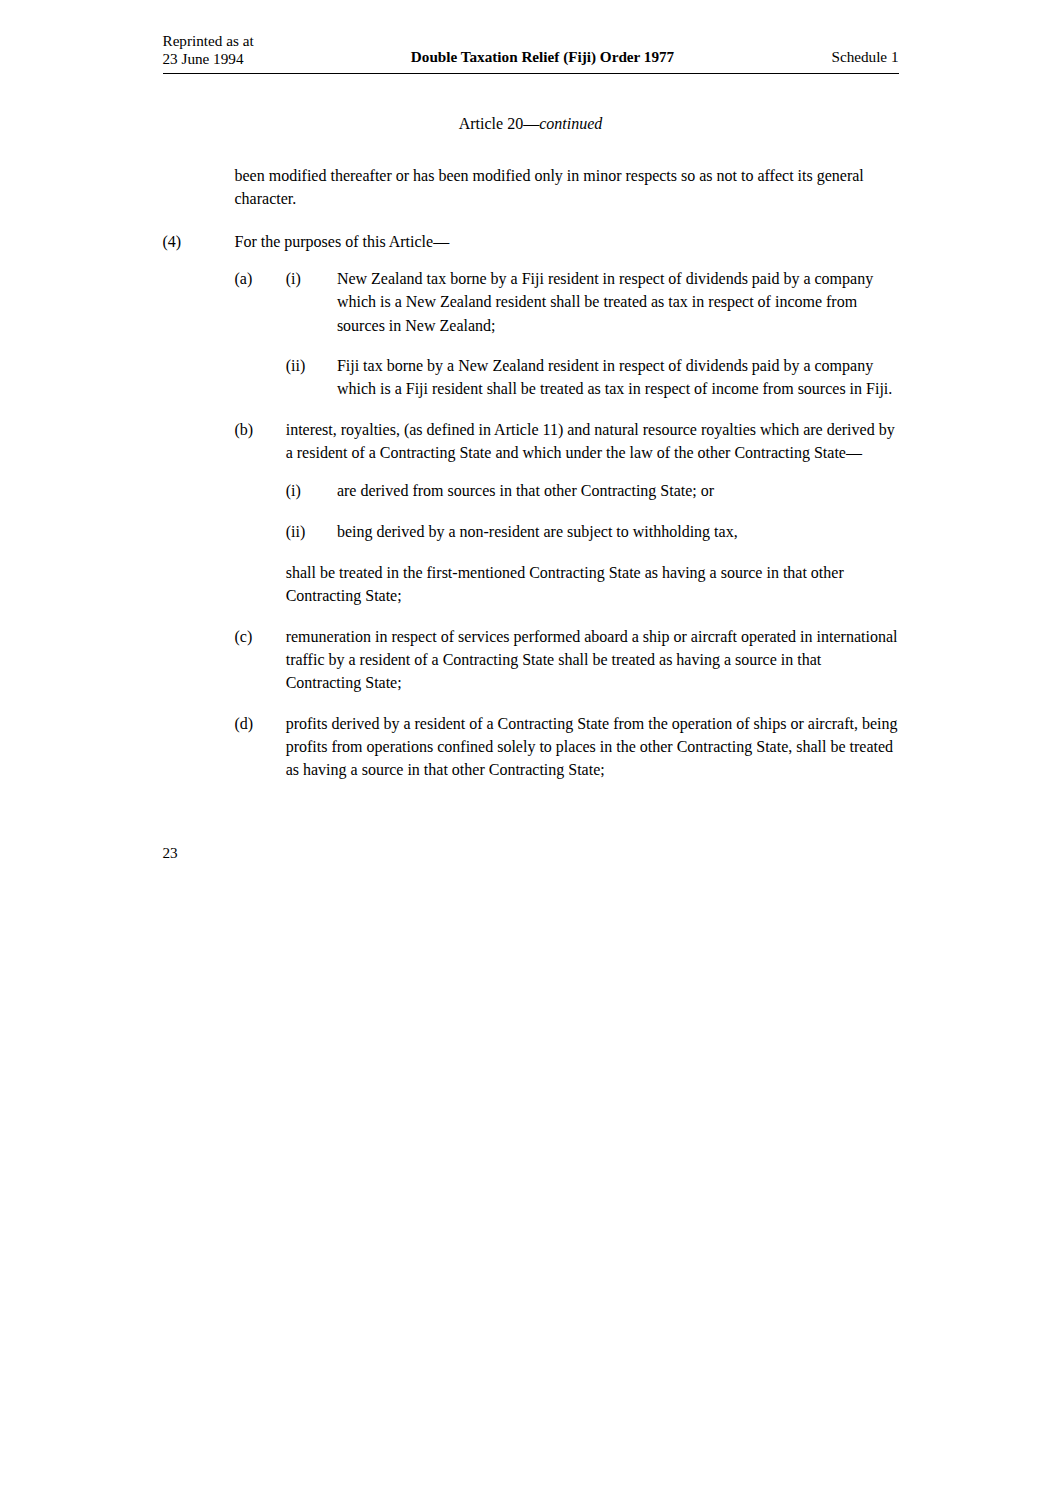Reprinted as at
23 June 1994
Double Taxation Relief (Fiji) Order 1977
Schedule 1
Article 20—continued
been modified thereafter or has been modified only in minor respects so as not to affect its general character.
(4) For the purposes of this Article—
(a)
(i) New Zealand tax borne by a Fiji resident in respect of dividends paid by a company which is a New Zealand resident shall be treated as tax in respect of income from sources in New Zealand;
(ii) Fiji tax borne by a New Zealand resident in respect of dividends paid by a company which is a Fiji resident shall be treated as tax in respect of income from sources in Fiji.
(b) interest, royalties, (as defined in Article 11) and natural resource royalties which are derived by a resident of a Contracting State and which under the law of the other Contracting State—
(i) are derived from sources in that other Contracting State; or
(ii) being derived by a non-resident are subject to withholding tax,
shall be treated in the first-mentioned Contracting State as having a source in that other Contracting State;
(c) remuneration in respect of services performed aboard a ship or aircraft operated in international traffic by a resident of a Contracting State shall be treated as having a source in that Contracting State;
(d) profits derived by a resident of a Contracting State from the operation of ships or aircraft, being profits from operations confined solely to places in the other Contracting State, shall be treated as having a source in that other Contracting State;
23